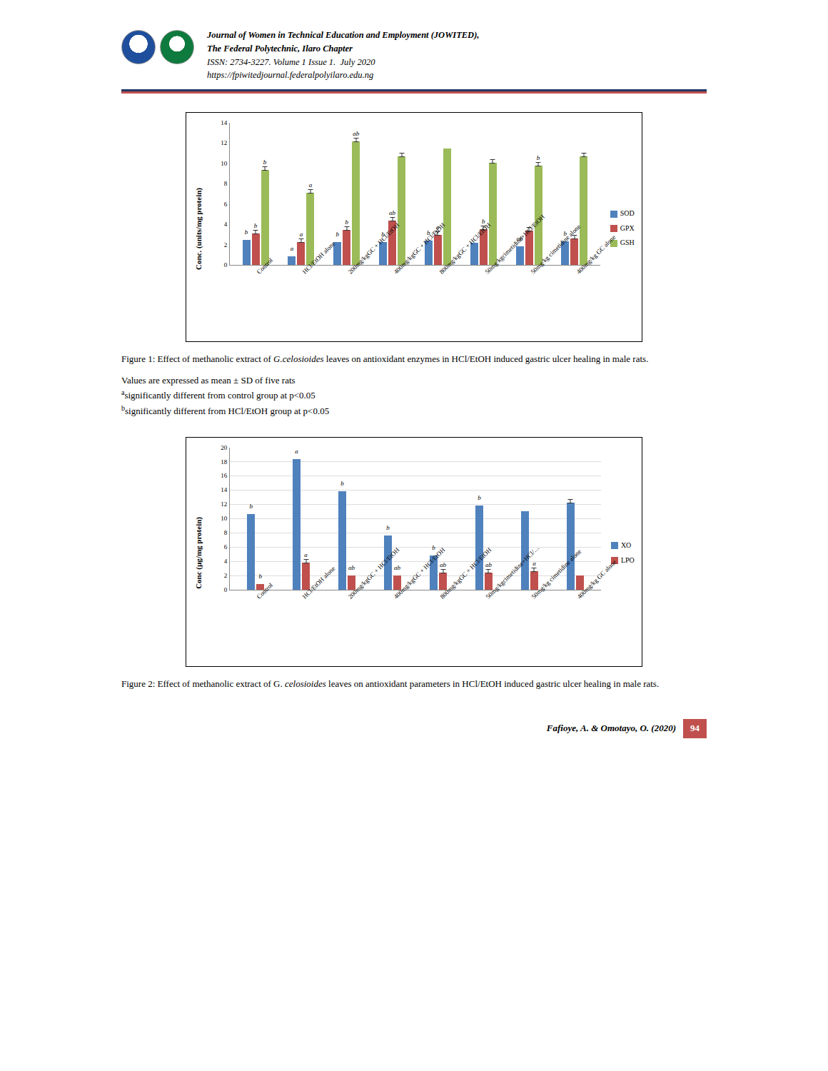WITED
FPI
Journal of Women in Technical Education and Employment (JOWITED), The Federal Polytechnic, Ilaro Chapter ISSN: 2734-3227. Volume 1 Issue 1. July 2020 https://fpiwitedjournal.federalpolyilaro.edu.ng
Conc. (units/mg protein)
0 2 4 6 8 10 12 14
b
b
b
a
a
a
b
b
ab
b
ab
b
a
b
ab
b
b
Control HCl/EtOH alone 200mg/kgGC + HCl/EtOH 400mg/kgGC + HCl/EtOH 800mg/kgGC + HCl/EtOH 50mg/kgcimetidine+HCl/EtOH 50mg/kg cimetidine alone 400mg/kg GC alone
SOD
GPX
GSH
Figure 1: Effect of methanolic extract of G.celosioides leaves on antioxidant enzymes in HCl/EtOH induced gastric ulcer healing in male rats.
Values are expressed as mean ± SD of five rats
asignificantly different from control group at p<0.05
bsignificantly different from HCl/EtOH group at p<0.05
Conc (µg/mg protein)
0 2 4 6 8 10 12 14 16 18 20
b
b
a
a
b
ab
b
ab
b
ab
b
ab
a
Control HCl/EtOH alone 200mg/kgGC + HCl/EtOH 400mg/kgGC + HCl/EtOH 800mg/kgGC + HCl/EtOH 50mg/kgcimetidine+HCl/… 50mg/kg cimetidine alone 400mg/kg GC alone
XO
LPO
Figure 2: Effect of methanolic extract of G. celosioides leaves on antioxidant parameters in HCl/EtOH induced gastric ulcer healing in male rats.
Fafioye, A. & Omotayo, O. (2020) 94